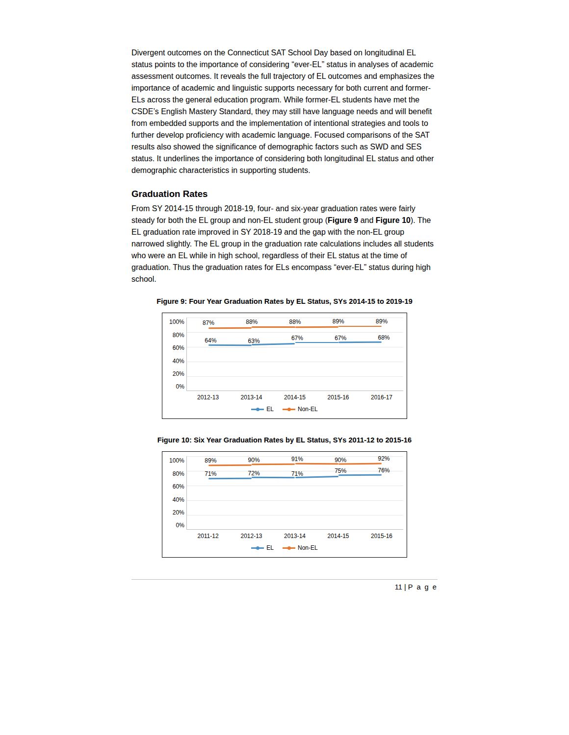Divergent outcomes on the Connecticut SAT School Day based on longitudinal EL status points to the importance of considering “ever-EL” status in analyses of academic assessment outcomes. It reveals the full trajectory of EL outcomes and emphasizes the importance of academic and linguistic supports necessary for both current and former-ELs across the general education program. While former-EL students have met the CSDE’s English Mastery Standard, they may still have language needs and will benefit from embedded supports and the implementation of intentional strategies and tools to further develop proficiency with academic language. Focused comparisons of the SAT results also showed the significance of demographic factors such as SWD and SES status. It underlines the importance of considering both longitudinal EL status and other demographic characteristics in supporting students.
Graduation Rates
From SY 2014-15 through 2018-19, four- and six-year graduation rates were fairly steady for both the EL group and non-EL student group (Figure 9 and Figure 10). The EL graduation rate improved in SY 2018-19 and the gap with the non-EL group narrowed slightly. The EL group in the graduation rate calculations includes all students who were an EL while in high school, regardless of their EL status at the time of graduation. Thus the graduation rates for ELs encompass “ever-EL” status during high school.
Figure 9: Four Year Graduation Rates by EL Status, SYs 2014-15 to 2019-19
100% 80% 60% 40% 20% 0%
87%
88%
88%
89%
89%
64%
63%
67%
67%
68%
2012-13 2013-14 2014-15 2015-16 2016-17
EL
Non-EL
Figure 10: Six Year Graduation Rates by EL Status, SYs 2011-12 to 2015-16
100% 80% 60% 40% 20% 0%
89%
90%
91%
90%
92%
71%
72%
71%
75%
76%
2011-12 2012-13 2013-14 2014-15 2015-16
EL
Non-EL
11 | P a g e